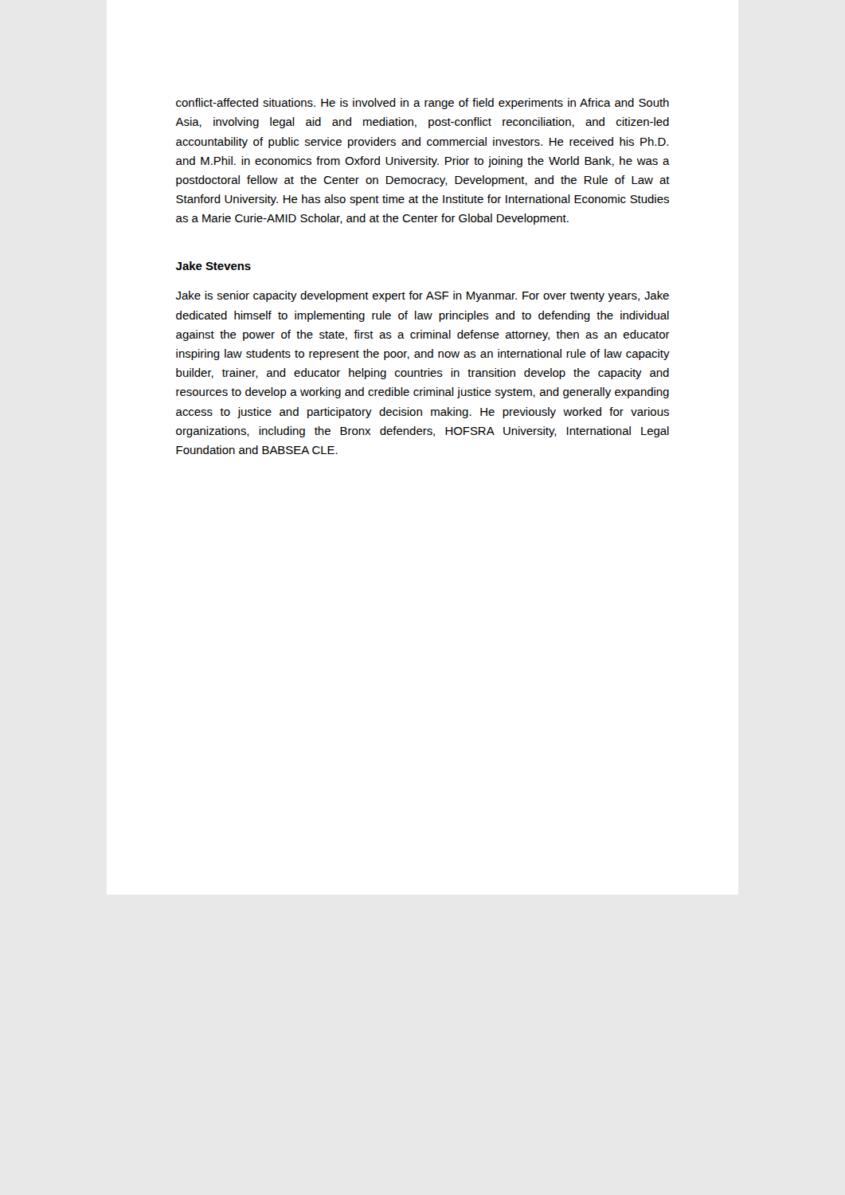conflict-affected situations. He is involved in a range of field experiments in Africa and South Asia, involving legal aid and mediation, post-conflict reconciliation, and citizen-led accountability of public service providers and commercial investors. He received his Ph.D. and M.Phil. in economics from Oxford University. Prior to joining the World Bank, he was a postdoctoral fellow at the Center on Democracy, Development, and the Rule of Law at Stanford University. He has also spent time at the Institute for International Economic Studies as a Marie Curie-AMID Scholar, and at the Center for Global Development.
Jake Stevens
Jake is senior capacity development expert for ASF in Myanmar. For over twenty years, Jake dedicated himself to implementing rule of law principles and to defending the individual against the power of the state, first as a criminal defense attorney, then as an educator inspiring law students to represent the poor, and now as an international rule of law capacity builder, trainer, and educator helping countries in transition develop the capacity and resources to develop a working and credible criminal justice system, and generally expanding access to justice and participatory decision making. He previously worked for various organizations, including the Bronx defenders, HOFSRA University, International Legal Foundation and BABSEA CLE.